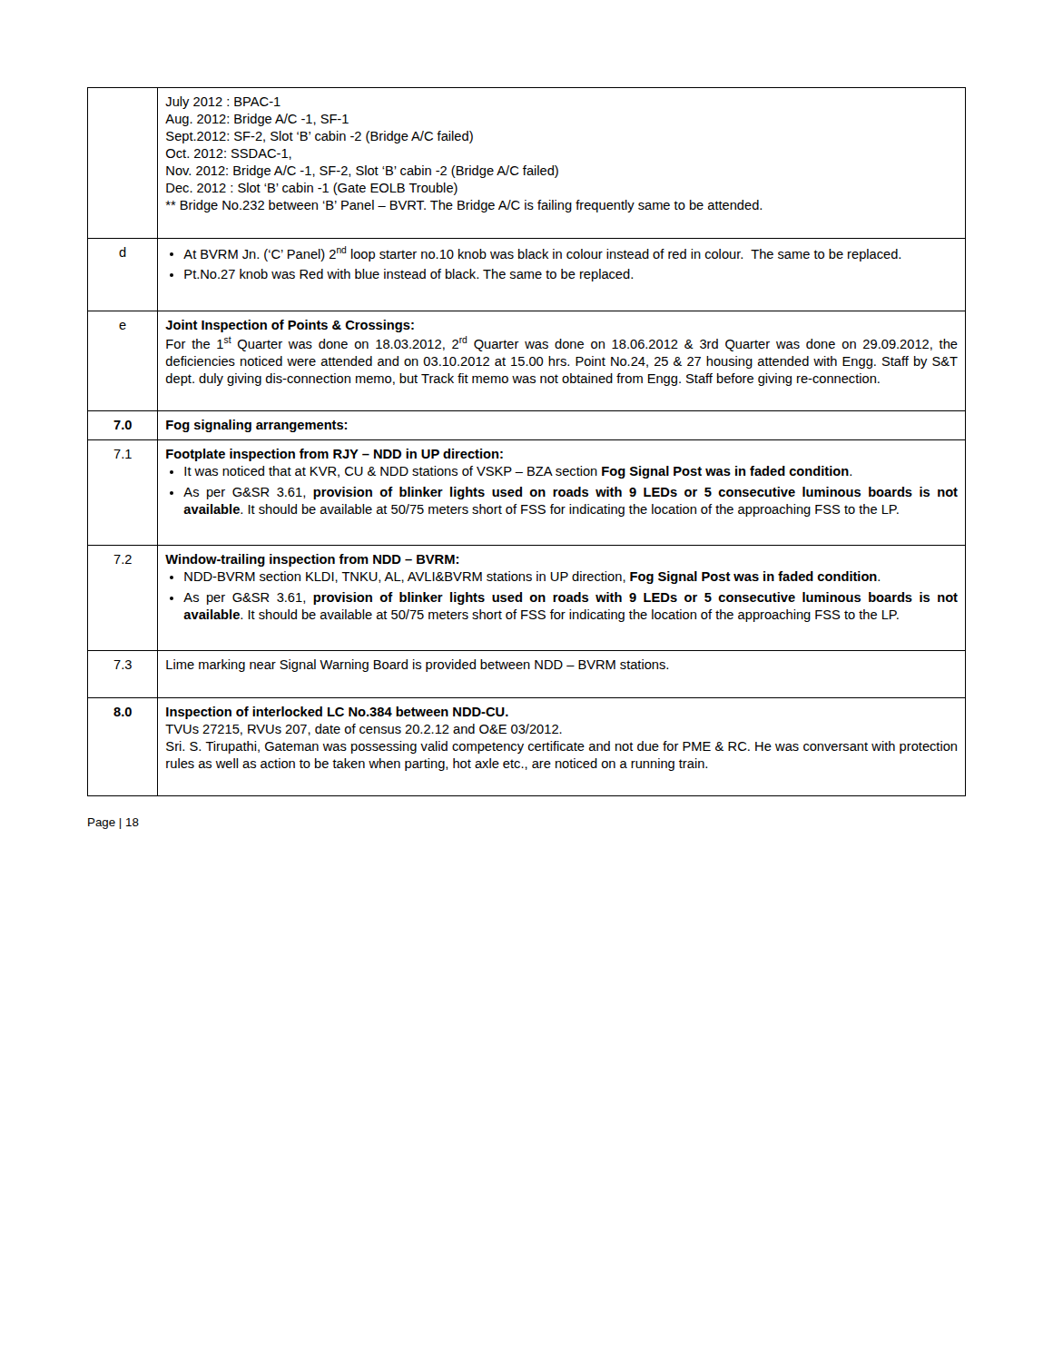| | July 2012 : BPAC-1 Aug. 2012: Bridge A/C -1, SF-1 Sept.2012: SF-2, Slot ‘B’ cabin -2 (Bridge A/C failed) Oct. 2012: SSDAC-1, Nov. 2012: Bridge A/C -1, SF-2, Slot ‘B’ cabin -2 (Bridge A/C failed) Dec. 2012 : Slot ‘B’ cabin -1 (Gate EOLB Trouble) ** Bridge No.232 between ‘B’ Panel – BVRT. The Bridge A/C is failing frequently same to be attended. |
| d | At BVRM Jn. (‘C’ Panel) 2 nd loop starter no.10 knob was black in colour instead of red in colour. The same to be replaced. Pt.No.27 knob was Red with blue instead of black. The same to be replaced. |
| e | Joint Inspection of Points & Crossings: For the 1 st Quarter was done on 18.03.2012, 2 rd Quarter was done on 18.06.2012 & 3rd Quarter was done on 29.09.2012, the deficiencies noticed were attended and on 03.10.2012 at 15.00 hrs. Point No.24, 25 & 27 housing attended with Engg. Staff by S&T dept. duly giving dis-connection memo, but Track fit memo was not obtained from Engg. Staff before giving re-connection. |
| 7.0 | Fog signaling arrangements: |
| 7.1 | Footplate inspection from RJY – NDD in UP direction: It was noticed that at KVR, CU & NDD stations of VSKP – BZA section Fog Signal Post was in faded condition . As per G&SR 3.61, provision of blinker lights used on roads with 9 LEDs or 5 consecutive luminous boards is not available . It should be available at 50/75 meters short of FSS for indicating the location of the approaching FSS to the LP. |
| 7.2 | Window-trailing inspection from NDD – BVRM: NDD-BVRM section KLDI, TNKU, AL, AVLI&BVRM stations in UP direction, Fog Signal Post was in faded condition . As per G&SR 3.61, provision of blinker lights used on roads with 9 LEDs or 5 consecutive luminous boards is not available . It should be available at 50/75 meters short of FSS for indicating the location of the approaching FSS to the LP. |
| 7.3 | Lime marking near Signal Warning Board is provided between NDD – BVRM stations. |
| 8.0 | Inspection of interlocked LC No.384 between NDD-CU. TVUs 27215, RVUs 207, date of census 20.2.12 and O&E 03/2012. Sri. S. Tirupathi, Gateman was possessing valid competency certificate and not due for PME & RC. He was conversant with protection rules as well as action to be taken when parting, hot axle etc., are noticed on a running train. |
Page | 18